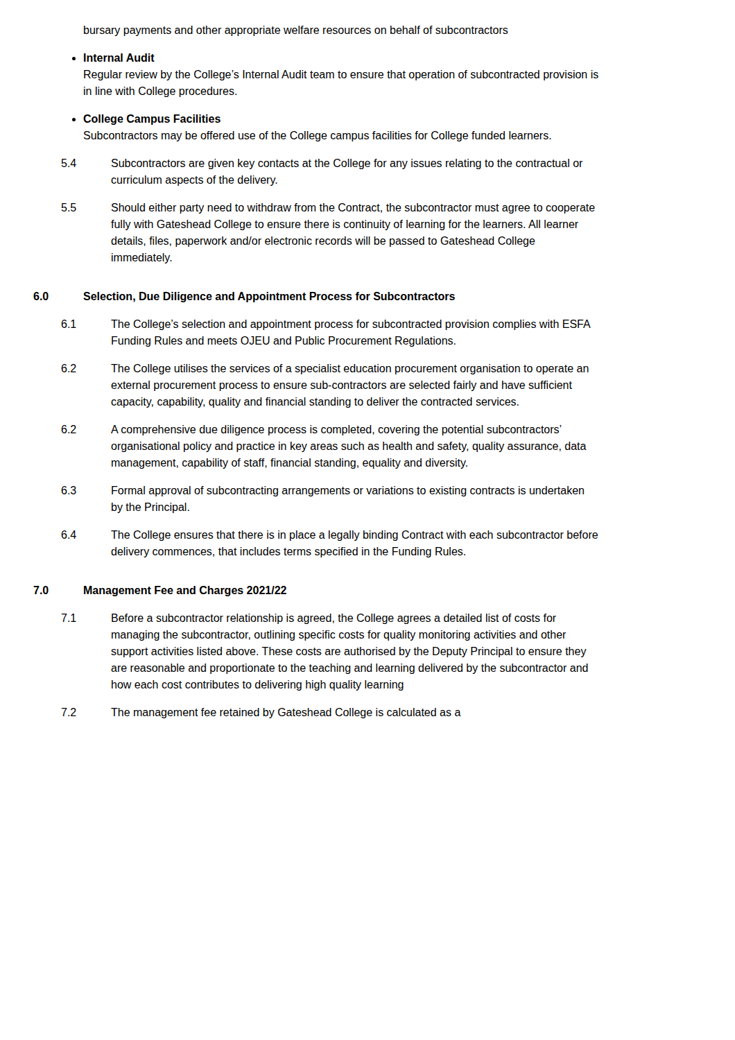bursary payments and other appropriate welfare resources on behalf of subcontractors
Internal Audit Regular review by the College’s Internal Audit team to ensure that operation of subcontracted provision is in line with College procedures.
College Campus Facilities Subcontractors may be offered use of the College campus facilities for College funded learners.
5.4
Subcontractors are given key contacts at the College for any issues relating to the contractual or curriculum aspects of the delivery.
5.5
Should either party need to withdraw from the Contract, the subcontractor must agree to cooperate fully with Gateshead College to ensure there is continuity of learning for the learners. All learner details, files, paperwork and/or electronic records will be passed to Gateshead College immediately.
6.0
Selection, Due Diligence and Appointment Process for Subcontractors
6.1
The College’s selection and appointment process for subcontracted provision complies with ESFA Funding Rules and meets OJEU and Public Procurement Regulations.
6.2
The College utilises the services of a specialist education procurement organisation to operate an external procurement process to ensure sub-contractors are selected fairly and have sufficient capacity, capability, quality and financial standing to deliver the contracted services.
6.2
A comprehensive due diligence process is completed, covering the potential subcontractors’ organisational policy and practice in key areas such as health and safety, quality assurance, data management, capability of staff, financial standing, equality and diversity.
6.3
Formal approval of subcontracting arrangements or variations to existing contracts is undertaken by the Principal.
6.4
The College ensures that there is in place a legally binding Contract with each subcontractor before delivery commences, that includes terms specified in the Funding Rules.
7.0
Management Fee and Charges 2021/22
7.1
Before a subcontractor relationship is agreed, the College agrees a detailed list of costs for managing the subcontractor, outlining specific costs for quality monitoring activities and other support activities listed above. These costs are authorised by the Deputy Principal to ensure they are reasonable and proportionate to the teaching and learning delivered by the subcontractor and how each cost contributes to delivering high quality learning
7.2
The management fee retained by Gateshead College is calculated as a